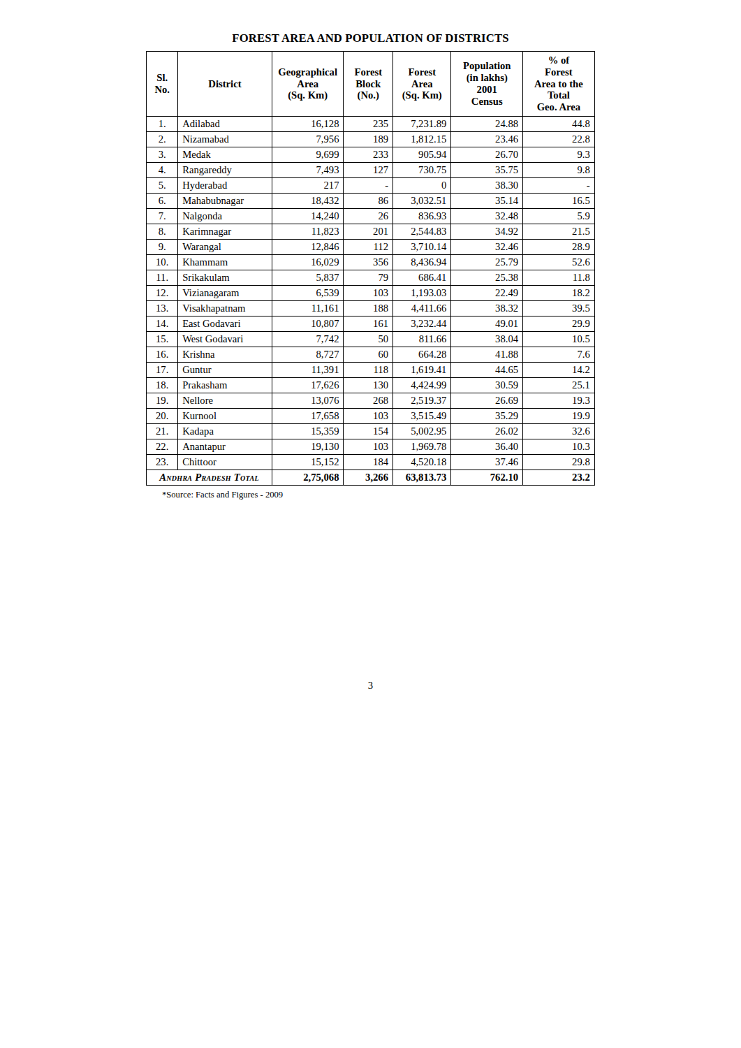FOREST AREA AND POPULATION OF DISTRICTS
| Sl. No. | District | Geographical Area (Sq. Km) | Forest Block (No.) | Forest Area (Sq. Km) | Population (in lakhs) 2001 Census | % of Forest Area to the Total Geo. Area |
| --- | --- | --- | --- | --- | --- | --- |
| 1. | Adilabad | 16,128 | 235 | 7,231.89 | 24.88 | 44.8 |
| 2. | Nizamabad | 7,956 | 189 | 1,812.15 | 23.46 | 22.8 |
| 3. | Medak | 9,699 | 233 | 905.94 | 26.70 | 9.3 |
| 4. | Rangareddy | 7,493 | 127 | 730.75 | 35.75 | 9.8 |
| 5. | Hyderabad | 217 | - | 0 | 38.30 | - |
| 6. | Mahabubnagar | 18,432 | 86 | 3,032.51 | 35.14 | 16.5 |
| 7. | Nalgonda | 14,240 | 26 | 836.93 | 32.48 | 5.9 |
| 8. | Karimnagar | 11,823 | 201 | 2,544.83 | 34.92 | 21.5 |
| 9. | Warangal | 12,846 | 112 | 3,710.14 | 32.46 | 28.9 |
| 10. | Khammam | 16,029 | 356 | 8,436.94 | 25.79 | 52.6 |
| 11. | Srikakulam | 5,837 | 79 | 686.41 | 25.38 | 11.8 |
| 12. | Vizianagaram | 6,539 | 103 | 1,193.03 | 22.49 | 18.2 |
| 13. | Visakhapatnam | 11,161 | 188 | 4,411.66 | 38.32 | 39.5 |
| 14. | East Godavari | 10,807 | 161 | 3,232.44 | 49.01 | 29.9 |
| 15. | West Godavari | 7,742 | 50 | 811.66 | 38.04 | 10.5 |
| 16. | Krishna | 8,727 | 60 | 664.28 | 41.88 | 7.6 |
| 17. | Guntur | 11,391 | 118 | 1,619.41 | 44.65 | 14.2 |
| 18. | Prakasham | 17,626 | 130 | 4,424.99 | 30.59 | 25.1 |
| 19. | Nellore | 13,076 | 268 | 2,519.37 | 26.69 | 19.3 |
| 20. | Kurnool | 17,658 | 103 | 3,515.49 | 35.29 | 19.9 |
| 21. | Kadapa | 15,359 | 154 | 5,002.95 | 26.02 | 32.6 |
| 22. | Anantapur | 19,130 | 103 | 1,969.78 | 36.40 | 10.3 |
| 23. | Chittoor | 15,152 | 184 | 4,520.18 | 37.46 | 29.8 |
| Andhra Pradesh Total | 2,75,068 | 3,266 | 63,813.73 | 762.10 | 23.2 |
*Source: Facts and Figures - 2009
3